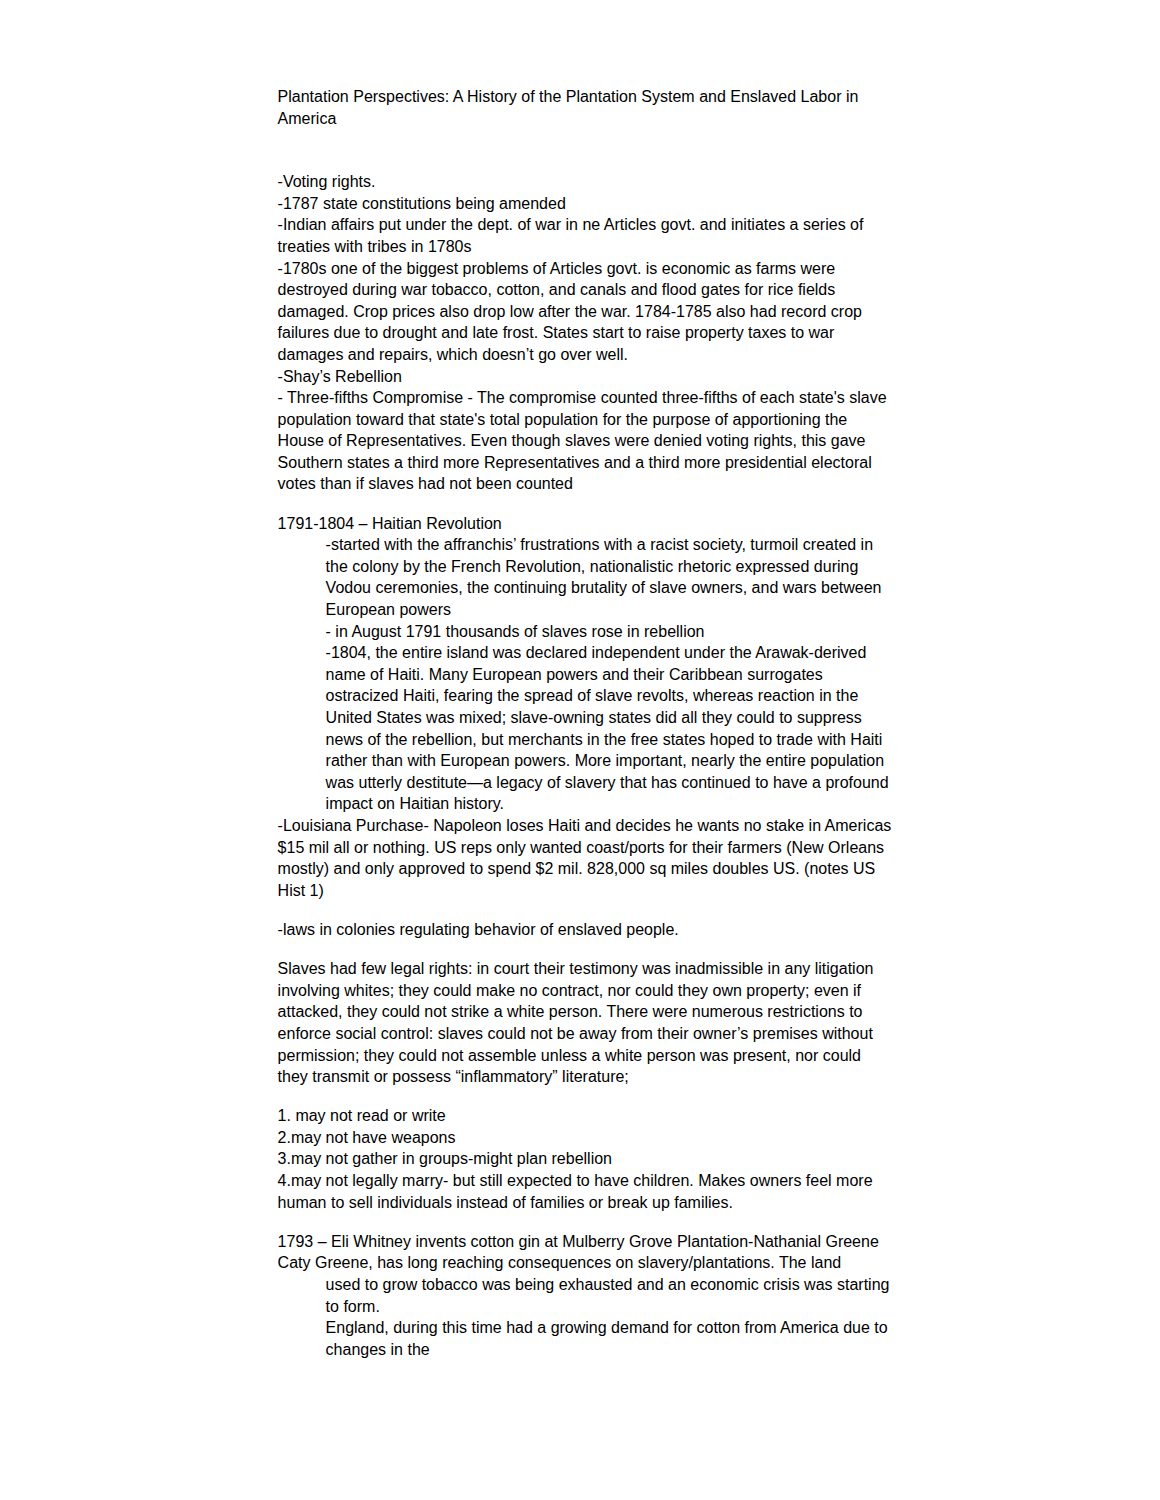Plantation Perspectives: A History of the Plantation System and Enslaved Labor in America
-Voting rights.
-1787 state constitutions being amended
-Indian affairs put under the dept. of war in ne Articles govt. and initiates a series of treaties with tribes in 1780s
-1780s one of the biggest problems of Articles govt. is economic as farms were destroyed during war tobacco, cotton, and canals and flood gates for rice fields damaged. Crop prices also drop low after the war. 1784-1785 also had record crop failures due to drought and late frost. States start to raise property taxes to war damages and repairs, which doesn’t go over well.
-Shay’s Rebellion
- Three-fifths Compromise - The compromise counted three-fifths of each state's slave population toward that state's total population for the purpose of apportioning the House of Representatives. Even though slaves were denied voting rights, this gave Southern states a third more Representatives and a third more presidential electoral votes than if slaves had not been counted
1791-1804 – Haitian Revolution
-started with the affranchis’ frustrations with a racist society, turmoil created in the colony by the French Revolution, nationalistic rhetoric expressed during Vodou ceremonies, the continuing brutality of slave owners, and wars between European powers
- in August 1791 thousands of slaves rose in rebellion
-1804, the entire island was declared independent under the Arawak-derived name of Haiti. Many European powers and their Caribbean surrogates ostracized Haiti, fearing the spread of slave revolts, whereas reaction in the United States was mixed; slave-owning states did all they could to suppress news of the rebellion, but merchants in the free states hoped to trade with Haiti rather than with European powers. More important, nearly the entire population was utterly destitute—a legacy of slavery that has continued to have a profound impact on Haitian history.
-Louisiana Purchase- Napoleon loses Haiti and decides he wants no stake in Americas $15 mil all or nothing. US reps only wanted coast/ports for their farmers (New Orleans mostly) and only approved to spend $2 mil. 828,000 sq miles doubles US. (notes US Hist 1)
-laws in colonies regulating behavior of enslaved people.
Slaves had few legal rights: in court their testimony was inadmissible in any litigation involving whites; they could make no contract, nor could they own property; even if attacked, they could not strike a white person. There were numerous restrictions to enforce social control: slaves could not be away from their owner’s premises without permission; they could not assemble unless a white person was present, nor could they transmit or possess “inflammatory” literature;
1. may not read or write
2.may not have weapons
3.may not gather in groups-might plan rebellion
4.may not legally marry- but still expected to have children. Makes owners feel more human to sell individuals instead of families or break up families.
1793 – Eli Whitney invents cotton gin at Mulberry Grove Plantation-Nathanial Greene Caty Greene, has long reaching consequences on slavery/plantations. The land
used to grow tobacco was being exhausted and an economic crisis was starting to form.
England, during this time had a growing demand for cotton from America due to changes in the